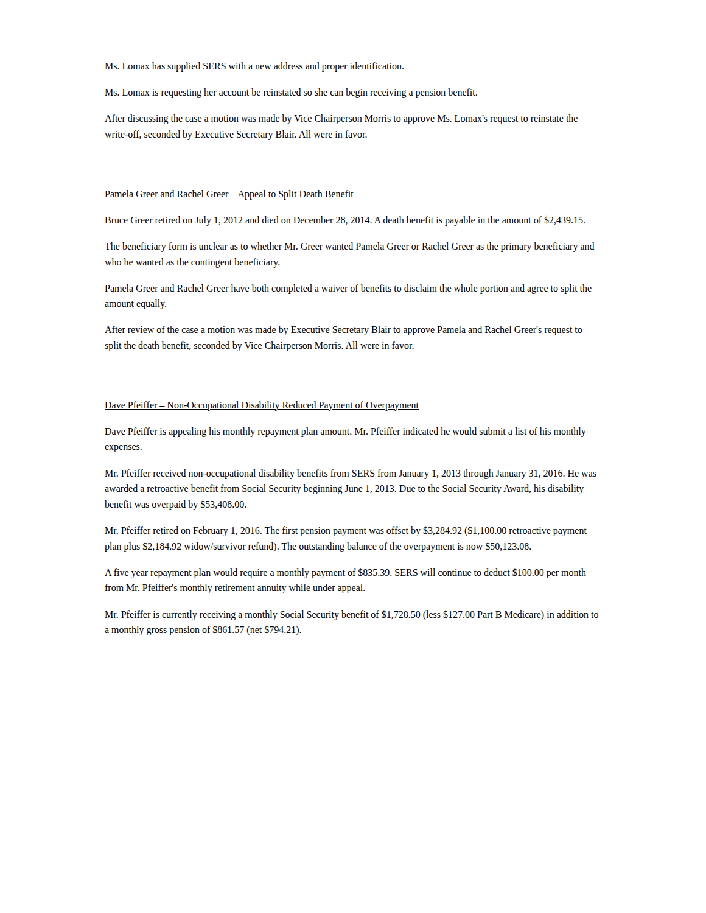Ms. Lomax has supplied SERS with a new address and proper identification.
Ms. Lomax is requesting her account be reinstated so she can begin receiving a pension benefit.
After discussing the case a motion was made by Vice Chairperson Morris to approve Ms. Lomax's request to reinstate the write-off, seconded by Executive Secretary Blair. All were in favor.
Pamela Greer and Rachel Greer – Appeal to Split Death Benefit
Bruce Greer retired on July 1, 2012 and died on December 28, 2014. A death benefit is payable in the amount of $2,439.15.
The beneficiary form is unclear as to whether Mr. Greer wanted Pamela Greer or Rachel Greer as the primary beneficiary and who he wanted as the contingent beneficiary.
Pamela Greer and Rachel Greer have both completed a waiver of benefits to disclaim the whole portion and agree to split the amount equally.
After review of the case a motion was made by Executive Secretary Blair to approve Pamela and Rachel Greer's request to split the death benefit, seconded by Vice Chairperson Morris. All were in favor.
Dave Pfeiffer – Non-Occupational Disability Reduced Payment of Overpayment
Dave Pfeiffer is appealing his monthly repayment plan amount. Mr. Pfeiffer indicated he would submit a list of his monthly expenses.
Mr. Pfeiffer received non-occupational disability benefits from SERS from January 1, 2013 through January 31, 2016. He was awarded a retroactive benefit from Social Security beginning June 1, 2013. Due to the Social Security Award, his disability benefit was overpaid by $53,408.00.
Mr. Pfeiffer retired on February 1, 2016. The first pension payment was offset by $3,284.92 ($1,100.00 retroactive payment plan plus $2,184.92 widow/survivor refund). The outstanding balance of the overpayment is now $50,123.08.
A five year repayment plan would require a monthly payment of $835.39. SERS will continue to deduct $100.00 per month from Mr. Pfeiffer's monthly retirement annuity while under appeal.
Mr. Pfeiffer is currently receiving a monthly Social Security benefit of $1,728.50 (less $127.00 Part B Medicare) in addition to a monthly gross pension of $861.57 (net $794.21).